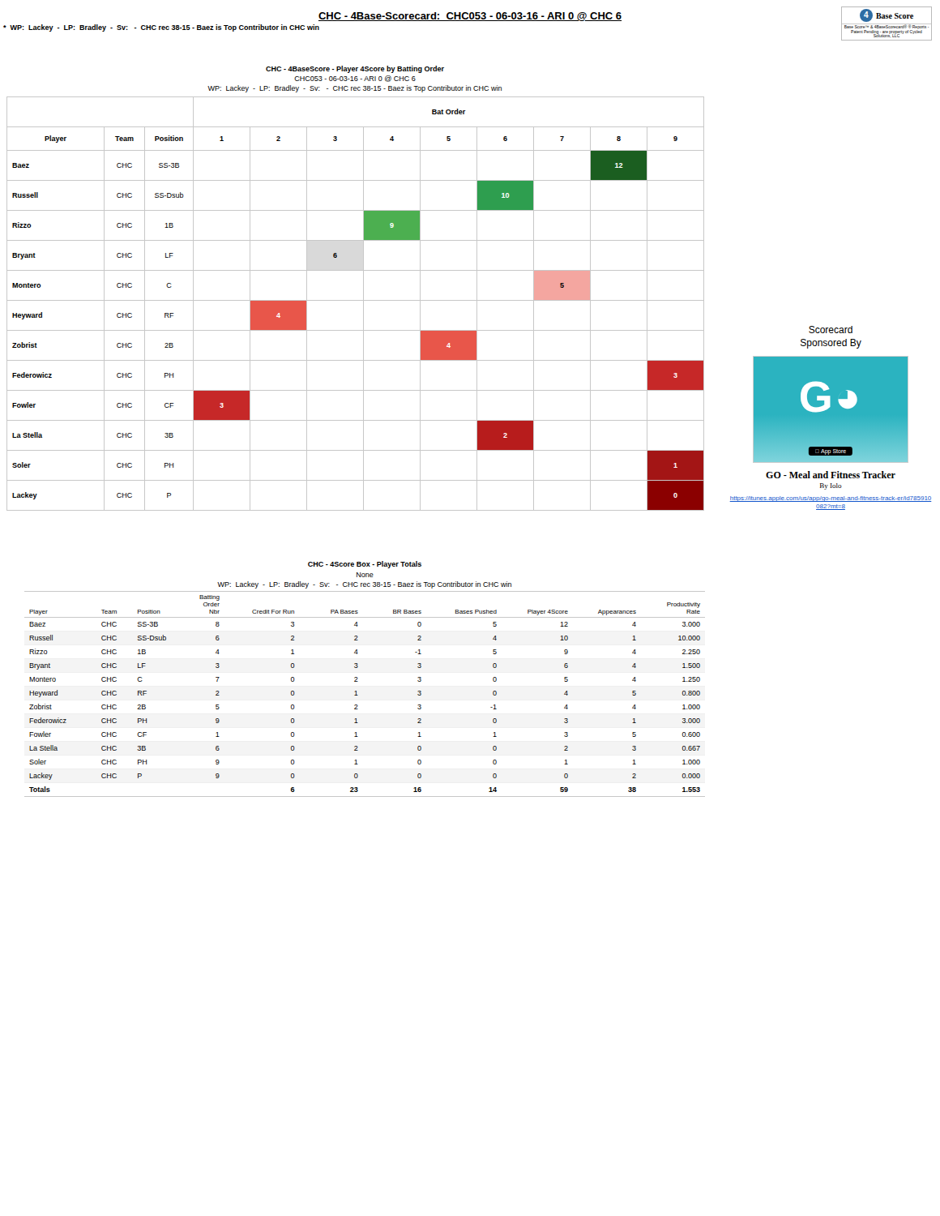4
Base Score
Base Score™ & 4BaseScorecard® ® Reports - Patent Pending - are property of Cycled Solutions, LLC
CHC - 4Base-Scorecard: CHC053 - 06-03-16 - ARI 0 @ CHC 6
* WP: Lackey - LP: Bradley - Sv: - CHC rec 38-15 - Baez is Top Contributor in CHC win
CHC - 4BaseScore - Player 4Score by Batting Order
CHC053 - 06-03-16 - ARI 0 @ CHC 6
WP: Lackey - LP: Bradley - Sv: - CHC rec 38-15 - Baez is Top Contributor in CHC win
| | | | Bat Order |
| Player | Team | Position | 1 | 2 | 3 | 4 | 5 | 6 | 7 | 8 | 9 |
| Baez | CHC | SS-3B | | | | | | | | 12 | |
| Russell | CHC | SS-Dsub | | | | | | 10 | | | |
| Rizzo | CHC | 1B | | | | 9 | | | | | |
| Bryant | CHC | LF | | | 6 | | | | | | |
| Montero | CHC | C | | | | | | | 5 | | |
| Heyward | CHC | RF | | 4 | | | | | | | |
| Zobrist | CHC | 2B | | | | | 4 | | | | |
| Federowicz | CHC | PH | | | | | | | | | 3 |
| Fowler | CHC | CF | 3 | | | | | | | | |
| La Stella | CHC | 3B | | | | | | 2 | | | |
| Soler | CHC | PH | | | | | | | | | 1 |
| Lackey | CHC | P | | | | | | | | | 0 |
Scorecard
Sponsored By
G◕
 App Store
GO - Meal and Fitness Tracker
By Iolo
https://itunes.apple.com/us/app/go-meal-and-fitness-track-er/id785910082?mt=8
CHC - 4Score Box - Player Totals
None
WP: Lackey - LP: Bradley - Sv: - CHC rec 38-15 - Baez is Top Contributor in CHC win
| Player | Team | Position | Batting Order Nbr | Credit For Run | PA Bases | BR Bases | Bases Pushed | Player 4Score | Appearances | Productivity Rate |
| --- | --- | --- | --- | --- | --- | --- | --- | --- | --- | --- |
| Baez | CHC | SS-3B | 8 | 3 | 4 | 0 | 5 | 12 | 4 | 3.000 |
| Russell | CHC | SS-Dsub | 6 | 2 | 2 | 2 | 4 | 10 | 1 | 10.000 |
| Rizzo | CHC | 1B | 4 | 1 | 4 | -1 | 5 | 9 | 4 | 2.250 |
| Bryant | CHC | LF | 3 | 0 | 3 | 3 | 0 | 6 | 4 | 1.500 |
| Montero | CHC | C | 7 | 0 | 2 | 3 | 0 | 5 | 4 | 1.250 |
| Heyward | CHC | RF | 2 | 0 | 1 | 3 | 0 | 4 | 5 | 0.800 |
| Zobrist | CHC | 2B | 5 | 0 | 2 | 3 | -1 | 4 | 4 | 1.000 |
| Federowicz | CHC | PH | 9 | 0 | 1 | 2 | 0 | 3 | 1 | 3.000 |
| Fowler | CHC | CF | 1 | 0 | 1 | 1 | 1 | 3 | 5 | 0.600 |
| La Stella | CHC | 3B | 6 | 0 | 2 | 0 | 0 | 2 | 3 | 0.667 |
| Soler | CHC | PH | 9 | 0 | 1 | 0 | 0 | 1 | 1 | 1.000 |
| Lackey | CHC | P | 9 | 0 | 0 | 0 | 0 | 0 | 2 | 0.000 |
| Totals | | | | 6 | 23 | 16 | 14 | 59 | 38 | 1.553 |